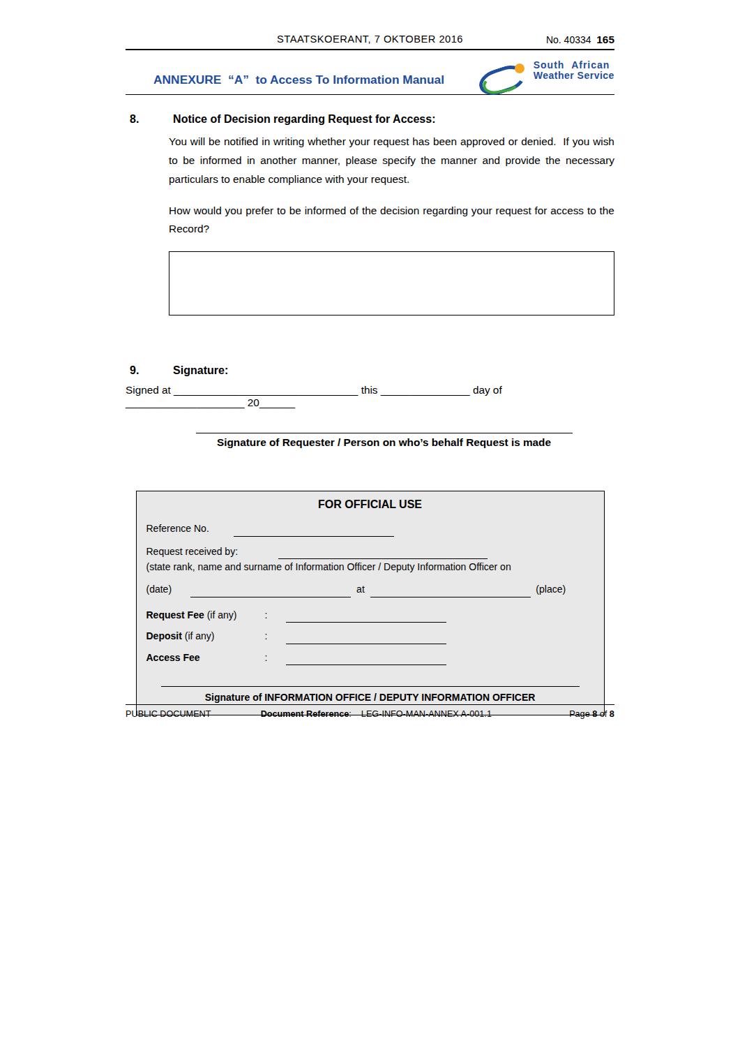STAATSKOERANT, 7 OKTOBER 2016 No. 40334 165
ANNEXURE “A” to Access To Information Manual
South African
Weather Service
8. Notice of Decision regarding Request for Access:
You will be notified in writing whether your request has been approved or denied. If you wish to be informed in another manner, please specify the manner and provide the necessary particulars to enable compliance with your request.
How would you prefer to be informed of the decision regarding your request for access to the Record?
9. Signature:
Signed at _______________________________ this _______________ day of ____________________ 20______
Signature of Requester / Person on who’s behalf Request is made
FOR OFFICIAL USE
Reference No.
Request received by:
(state rank, name and surname of Information Officer / Deputy Information Officer on
(date) at (place)
| Request Fee (if any) | : | |
| Deposit (if any) | : | |
| Access Fee | : | |
Signature of INFORMATION OFFICE / DEPUTY INFORMATION OFFICER
PUBLIC DOCUMENT
Document Reference: LEG-INFO-MAN-ANNEX A-001.1
Page 8 of 8